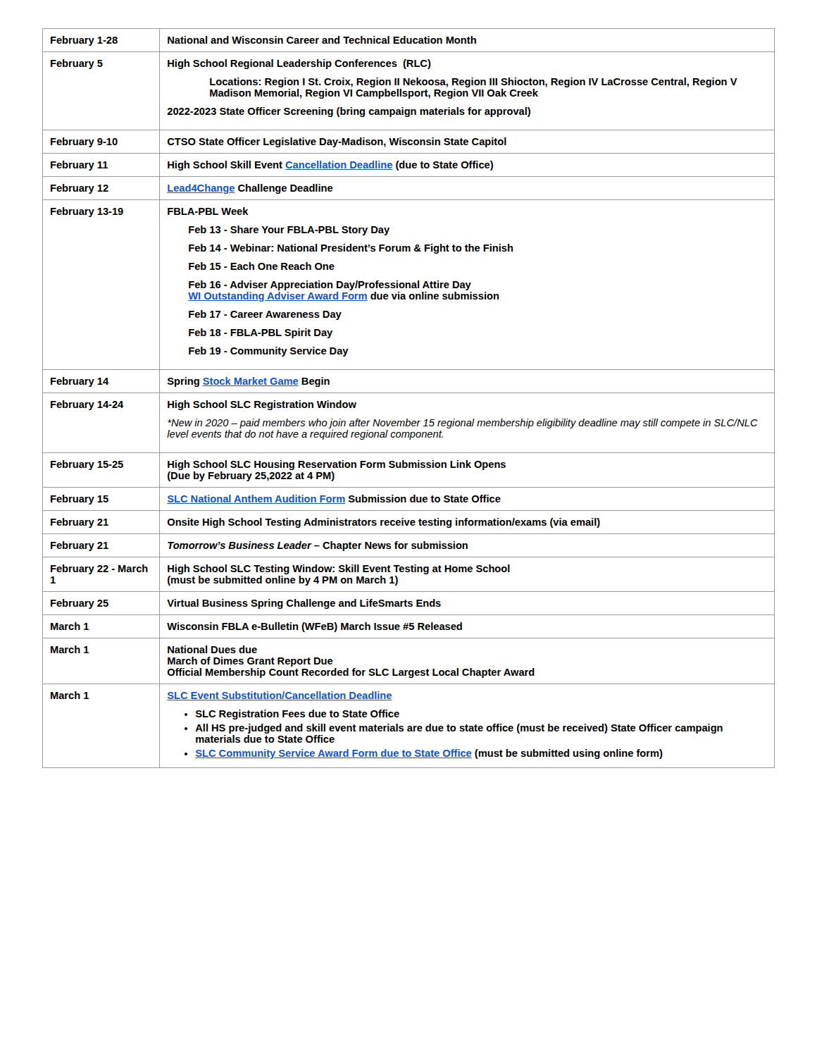| February 1-28 | National and Wisconsin Career and Technical Education Month |
| February 5 | High School Regional Leadership Conferences (RLC) Locations: Region I St. Croix, Region II Nekoosa, Region III Shiocton, Region IV LaCrosse Central, Region V Madison Memorial, Region VI Campbellsport, Region VII Oak Creek 2022-2023 State Officer Screening (bring campaign materials for approval) |
| February 9-10 | CTSO State Officer Legislative Day-Madison, Wisconsin State Capitol |
| February 11 | High School Skill Event Cancellation Deadline (due to State Office) |
| February 12 | Lead4Change Challenge Deadline |
| February 13-19 | FBLA-PBL Week Feb 13 - Share Your FBLA-PBL Story Day Feb 14 - Webinar: National President’s Forum & Fight to the Finish Feb 15 - Each One Reach One Feb 16 - Adviser Appreciation Day/Professional Attire Day WI Outstanding Adviser Award Form due via online submission Feb 17 - Career Awareness Day Feb 18 - FBLA-PBL Spirit Day Feb 19 - Community Service Day |
| February 14 | Spring Stock Market Game Begin |
| February 14-24 | High School SLC Registration Window *New in 2020 – paid members who join after November 15 regional membership eligibility deadline may still compete in SLC/NLC level events that do not have a required regional component. |
| February 15-25 | High School SLC Housing Reservation Form Submission Link Opens (Due by February 25,2022 at 4 PM) |
| February 15 | SLC National Anthem Audition Form Submission due to State Office |
| February 21 | Onsite High School Testing Administrators receive testing information/exams (via email) |
| February 21 | Tomorrow’s Business Leader – Chapter News for submission |
| February 22 - March 1 | High School SLC Testing Window: Skill Event Testing at Home School (must be submitted online by 4 PM on March 1) |
| February 25 | Virtual Business Spring Challenge and LifeSmarts Ends |
| March 1 | Wisconsin FBLA e-Bulletin (WFeB) March Issue #5 Released |
| March 1 | National Dues due March of Dimes Grant Report Due Official Membership Count Recorded for SLC Largest Local Chapter Award |
| March 1 | SLC Event Substitution/Cancellation Deadline SLC Registration Fees due to State Office All HS pre-judged and skill event materials are due to state office (must be received) State Officer campaign materials due to State Office SLC Community Service Award Form due to State Office (must be submitted using online form) |